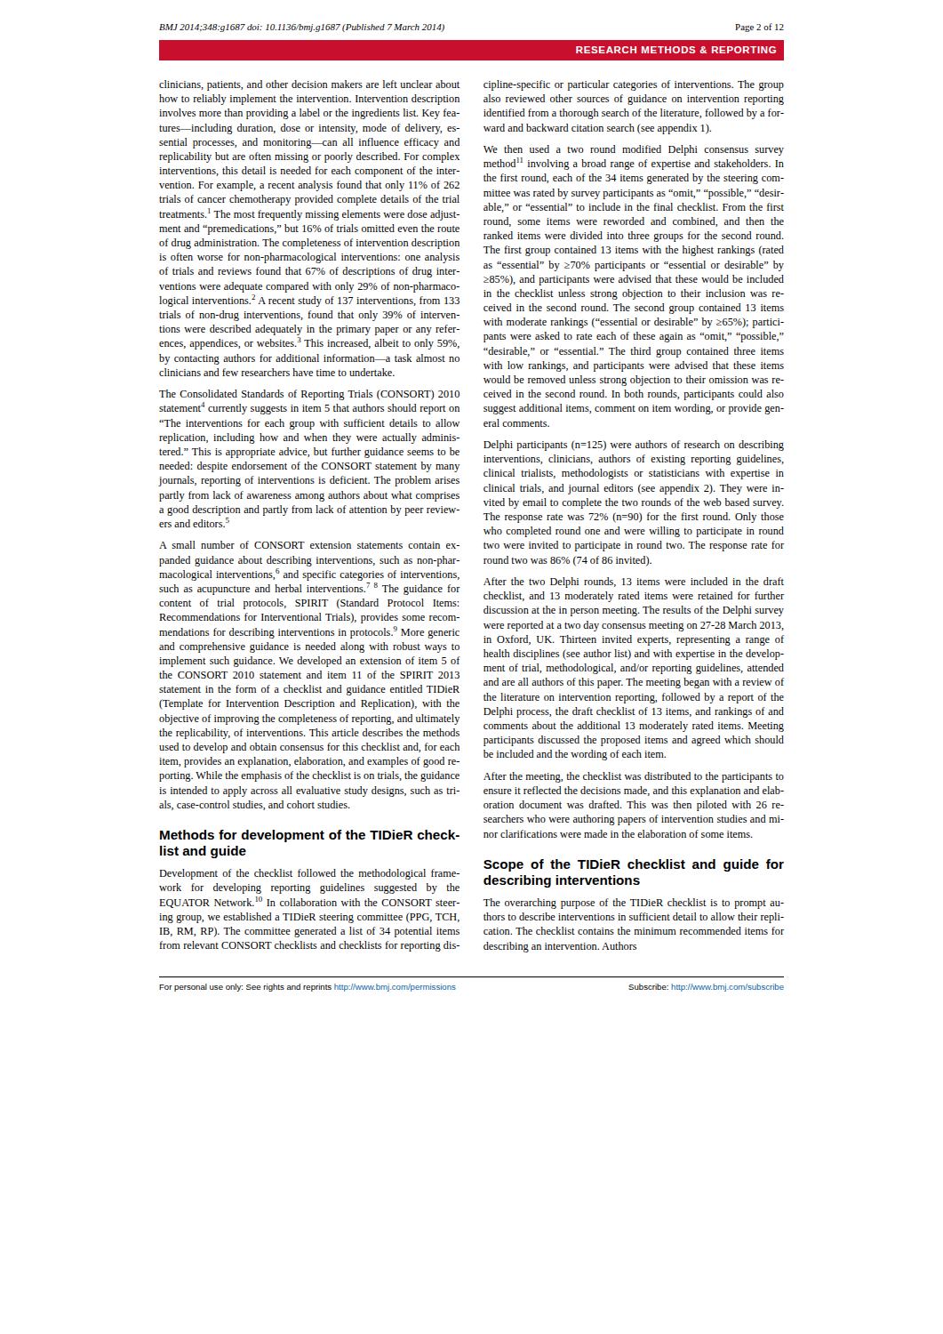BMJ 2014;348:g1687 doi: 10.1136/bmj.g1687 (Published 7 March 2014)
Page 2 of 12
Research Methods & Reporting
clinicians, patients, and other decision makers are left unclear about how to reliably implement the intervention. Intervention description involves more than providing a label or the ingredients list. Key features—including duration, dose or intensity, mode of delivery, essential processes, and monitoring—can all influence efficacy and replicability but are often missing or poorly described. For complex interventions, this detail is needed for each component of the intervention. For example, a recent analysis found that only 11% of 262 trials of cancer chemotherapy provided complete details of the trial treatments.1 The most frequently missing elements were dose adjustment and “premedications,” but 16% of trials omitted even the route of drug administration. The completeness of intervention description is often worse for non-pharmacological interventions: one analysis of trials and reviews found that 67% of descriptions of drug interventions were adequate compared with only 29% of non-pharmacological interventions.2 A recent study of 137 interventions, from 133 trials of non-drug interventions, found that only 39% of interventions were described adequately in the primary paper or any references, appendices, or websites.3 This increased, albeit to only 59%, by contacting authors for additional information—a task almost no clinicians and few researchers have time to undertake.
The Consolidated Standards of Reporting Trials (CONSORT) 2010 statement4 currently suggests in item 5 that authors should report on “The interventions for each group with sufficient details to allow replication, including how and when they were actually administered.” This is appropriate advice, but further guidance seems to be needed: despite endorsement of the CONSORT statement by many journals, reporting of interventions is deficient. The problem arises partly from lack of awareness among authors about what comprises a good description and partly from lack of attention by peer reviewers and editors.5
A small number of CONSORT extension statements contain expanded guidance about describing interventions, such as non-pharmacological interventions,6 and specific categories of interventions, such as acupuncture and herbal interventions.7 8 The guidance for content of trial protocols, SPIRIT (Standard Protocol Items: Recommendations for Interventional Trials), provides some recommendations for describing interventions in protocols.9 More generic and comprehensive guidance is needed along with robust ways to implement such guidance. We developed an extension of item 5 of the CONSORT 2010 statement and item 11 of the SPIRIT 2013 statement in the form of a checklist and guidance entitled TIDieR (Template for Intervention Description and Replication), with the objective of improving the completeness of reporting, and ultimately the replicability, of interventions. This article describes the methods used to develop and obtain consensus for this checklist and, for each item, provides an explanation, elaboration, and examples of good reporting. While the emphasis of the checklist is on trials, the guidance is intended to apply across all evaluative study designs, such as trials, case-control studies, and cohort studies.
Methods for development of the TIDieR checklist and guide
Development of the checklist followed the methodological framework for developing reporting guidelines suggested by the EQUATOR Network.10 In collaboration with the CONSORT steering group, we established a TIDieR steering committee (PPG, TCH, IB, RM, RP). The committee generated a list of 34 potential items from relevant CONSORT checklists and checklists for reporting discipline-specific or particular categories of interventions. The group also reviewed other sources of guidance on intervention reporting identified from a thorough search of the literature, followed by a forward and backward citation search (see appendix 1).
We then used a two round modified Delphi consensus survey method11 involving a broad range of expertise and stakeholders. In the first round, each of the 34 items generated by the steering committee was rated by survey participants as “omit,” “possible,” “desirable,” or “essential” to include in the final checklist. From the first round, some items were reworded and combined, and then the ranked items were divided into three groups for the second round. The first group contained 13 items with the highest rankings (rated as “essential” by ≥70% participants or “essential or desirable” by ≥85%), and participants were advised that these would be included in the checklist unless strong objection to their inclusion was received in the second round. The second group contained 13 items with moderate rankings (“essential or desirable” by ≥65%); participants were asked to rate each of these again as “omit,” “possible,” “desirable,” or “essential.” The third group contained three items with low rankings, and participants were advised that these items would be removed unless strong objection to their omission was received in the second round. In both rounds, participants could also suggest additional items, comment on item wording, or provide general comments.
Delphi participants (n=125) were authors of research on describing interventions, clinicians, authors of existing reporting guidelines, clinical trialists, methodologists or statisticians with expertise in clinical trials, and journal editors (see appendix 2). They were invited by email to complete the two rounds of the web based survey. The response rate was 72% (n=90) for the first round. Only those who completed round one and were willing to participate in round two were invited to participate in round two. The response rate for round two was 86% (74 of 86 invited).
After the two Delphi rounds, 13 items were included in the draft checklist, and 13 moderately rated items were retained for further discussion at the in person meeting. The results of the Delphi survey were reported at a two day consensus meeting on 27-28 March 2013, in Oxford, UK. Thirteen invited experts, representing a range of health disciplines (see author list) and with expertise in the development of trial, methodological, and/or reporting guidelines, attended and are all authors of this paper. The meeting began with a review of the literature on intervention reporting, followed by a report of the Delphi process, the draft checklist of 13 items, and rankings of and comments about the additional 13 moderately rated items. Meeting participants discussed the proposed items and agreed which should be included and the wording of each item.
After the meeting, the checklist was distributed to the participants to ensure it reflected the decisions made, and this explanation and elaboration document was drafted. This was then piloted with 26 researchers who were authoring papers of intervention studies and minor clarifications were made in the elaboration of some items.
Scope of the TIDieR checklist and guide for describing interventions
The overarching purpose of the TIDieR checklist is to prompt authors to describe interventions in sufficient detail to allow their replication. The checklist contains the minimum recommended items for describing an intervention. Authors
For personal use only: See rights and reprints http://www.bmj.com/permissions
Subscribe: http://www.bmj.com/subscribe